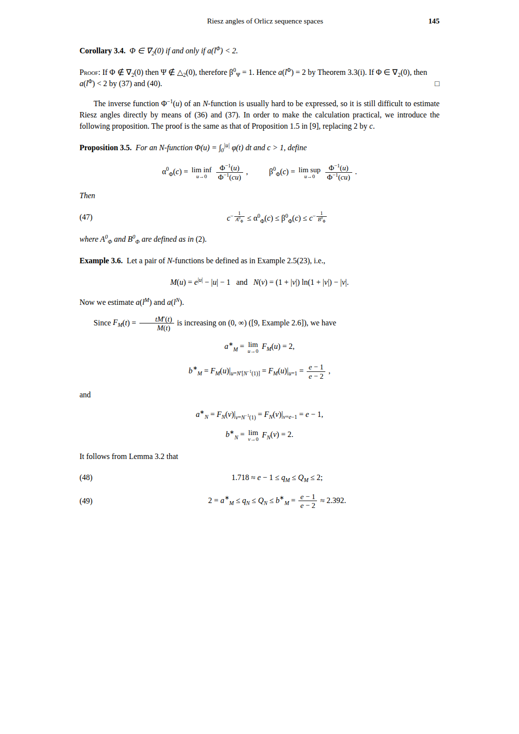Riesz angles of Orlicz sequence spaces 145
Corollary 3.4. Φ ∈ ∇2(0) if and only if a(lΦ) < 2.
Proof: If Φ ∉ ∇2(0) then Ψ ∉ △2(0), therefore β0Ψ = 1. Hence a(lΦ) = 2 by Theorem 3.3(i). If Φ ∈ ∇2(0), then a(lΦ) < 2 by (37) and (40).□
The inverse function Φ−1(u) of an N-function is usually hard to be expressed, so it is still difficult to estimate Riesz angles directly by means of (36) and (37). In order to make the calculation practical, we introduce the following proposition. The proof is the same as that of Proposition 1.5 in [9], replacing 2 by c.
Proposition 3.5. For an N-function Φ(u) = ∫0|u| φ(t) dt and c > 1, define
α0Φ(c) = lim inf u→0 Φ−1(u) Φ−1(cu) , β0Φ(c) = lim sup u→0 Φ−1(u) Φ−1(cu) .
Then
(47) c−1 A0Φ ≤ α0Φ(c) ≤ β0Φ(c) ≤ c−1 B0Φ
where A0Φ and B0Φ are defined as in (2).
Example 3.6. Let a pair of N-functions be defined as in Example 2.5(23), i.e.,
M(u) = e|u| − |u| − 1 and N(v) = (1 + |v|) ln(1 + |v|) − |v|.
Now we estimate a(lM) and a(lN).
Since FM(t) = tM′(t) M(t) is increasing on (0, ∞) ([9, Example 2.6]), we have
a∗M = lim u→0 FM(u) = 2,
b∗M = FM(u)|u=N′[N−1(1)] = FM(u)|u=1 = e − 1 e − 2 ,
and
a∗N = FN(v)|v=N−1(1) = FN(v)|v=e−1 = e − 1,
b∗N = lim v→0 FN(v) = 2.
It follows from Lemma 3.2 that
(48) 1.718 ≈ e − 1 ≤ qM ≤ QM ≤ 2;
(49) 2 = a∗M ≤ qN ≤ QN ≤ b∗M = e − 1 e − 2 ≈ 2.392.